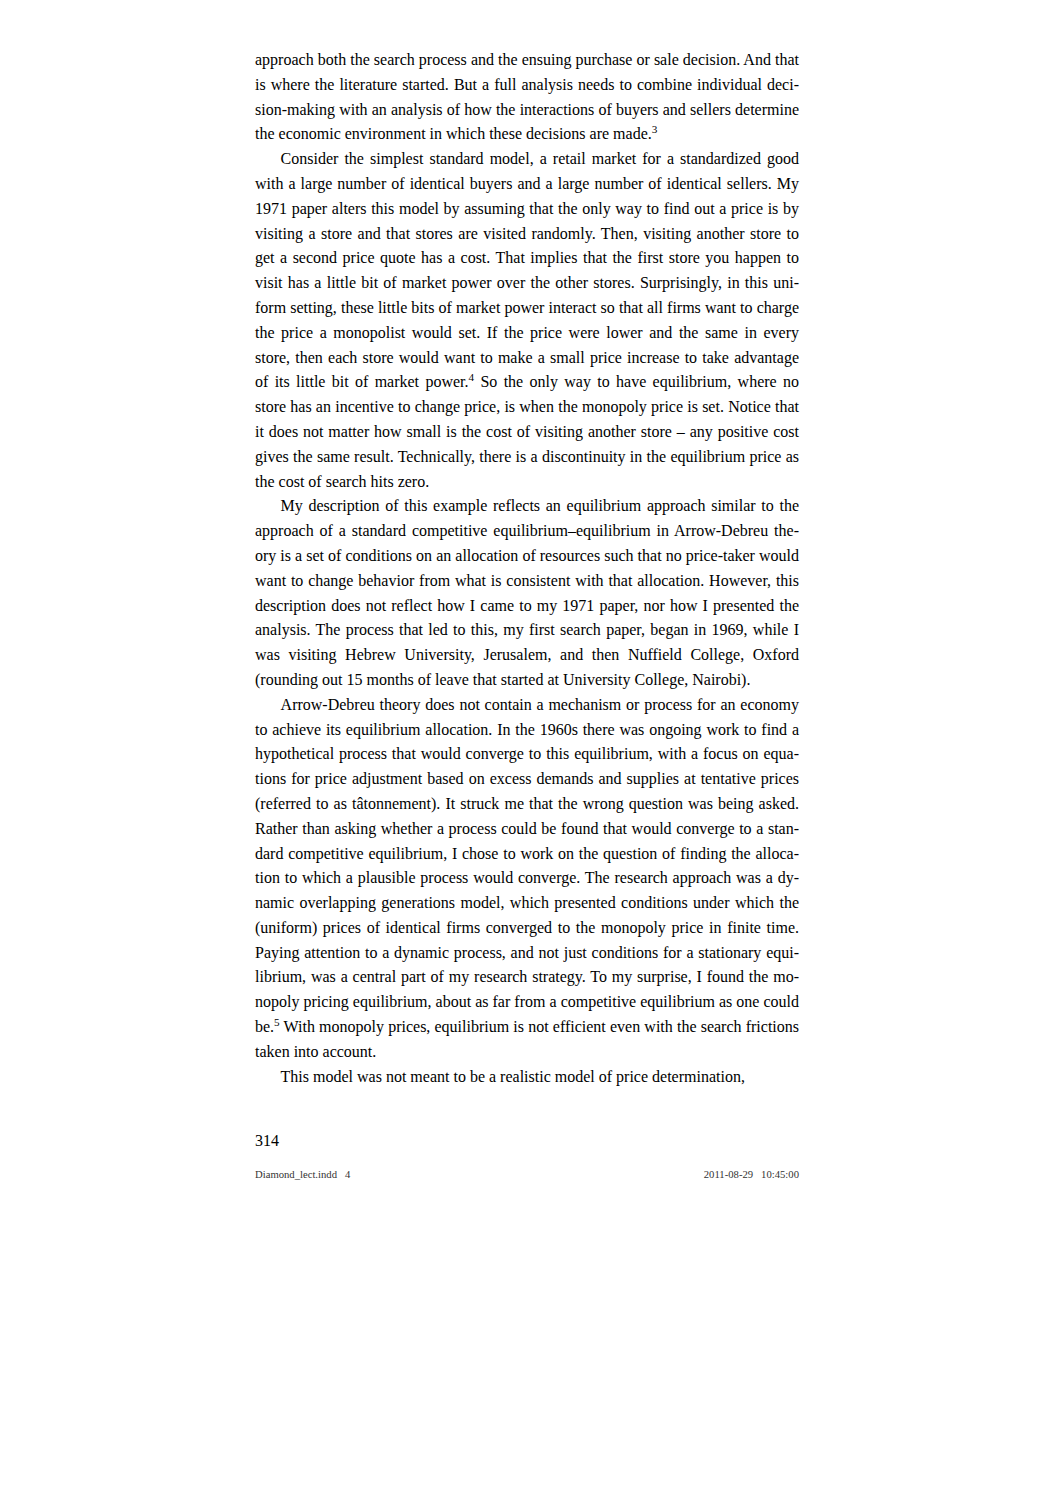approach both the search process and the ensuing purchase or sale decision. And that is where the literature started. But a full analysis needs to combine individual decision-making with an analysis of how the interactions of buyers and sellers determine the economic environment in which these decisions are made.3
Consider the simplest standard model, a retail market for a standardized good with a large number of identical buyers and a large number of identical sellers. My 1971 paper alters this model by assuming that the only way to find out a price is by visiting a store and that stores are visited randomly. Then, visiting another store to get a second price quote has a cost. That implies that the first store you happen to visit has a little bit of market power over the other stores. Surprisingly, in this uniform setting, these little bits of market power interact so that all firms want to charge the price a monopolist would set. If the price were lower and the same in every store, then each store would want to make a small price increase to take advantage of its little bit of market power.4 So the only way to have equilibrium, where no store has an incentive to change price, is when the monopoly price is set. Notice that it does not matter how small is the cost of visiting another store – any positive cost gives the same result. Technically, there is a discontinuity in the equilibrium price as the cost of search hits zero.
My description of this example reflects an equilibrium approach similar to the approach of a standard competitive equilibrium–equilibrium in Arrow-Debreu theory is a set of conditions on an allocation of resources such that no price-taker would want to change behavior from what is consistent with that allocation. However, this description does not reflect how I came to my 1971 paper, nor how I presented the analysis. The process that led to this, my first search paper, began in 1969, while I was visiting Hebrew University, Jerusalem, and then Nuffield College, Oxford (rounding out 15 months of leave that started at University College, Nairobi).
Arrow-Debreu theory does not contain a mechanism or process for an economy to achieve its equilibrium allocation. In the 1960s there was ongoing work to find a hypothetical process that would converge to this equilibrium, with a focus on equations for price adjustment based on excess demands and supplies at tentative prices (referred to as tâtonnement). It struck me that the wrong question was being asked. Rather than asking whether a process could be found that would converge to a standard competitive equilibrium, I chose to work on the question of finding the allocation to which a plausible process would converge. The research approach was a dynamic overlapping generations model, which presented conditions under which the (uniform) prices of identical firms converged to the monopoly price in finite time. Paying attention to a dynamic process, and not just conditions for a stationary equilibrium, was a central part of my research strategy. To my surprise, I found the monopoly pricing equilibrium, about as far from a competitive equilibrium as one could be.5 With monopoly prices, equilibrium is not efficient even with the search frictions taken into account.
This model was not meant to be a realistic model of price determination,
314
Diamond_lect.indd 4 2011-08-29 10:45:00